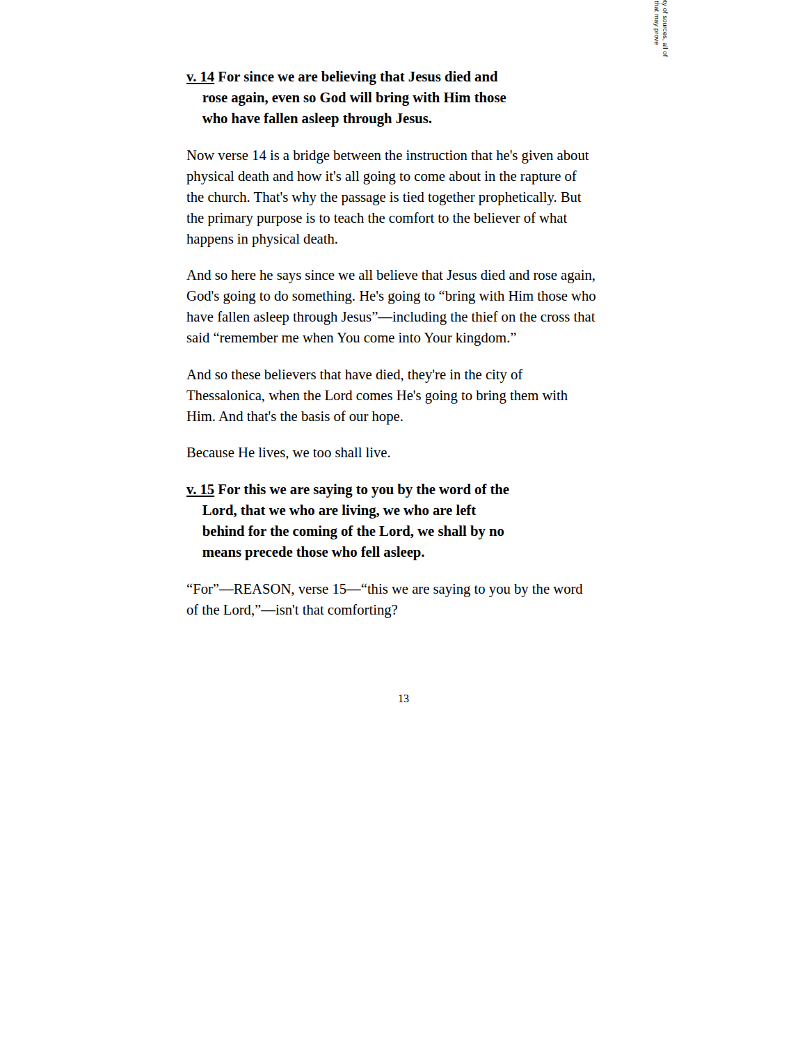Copyright © 2020 by Bible Teaching Resources by Don Anderson Ministries. The author's teacher notes incorporate quoted, paraphrased and summarized material from a variety of sources, all of which have been appropriately credited to the best of our ability. Quotations particularly reside within the realm of fair use. It is the nature of teacher notes to contain references that may prove difficult to accurately attribute. Any use of material without proper citation is unintentional. Teacher notes have been compiled by Ronnie Marroquin.
v. 14 For since we are believing that Jesus died and rose again, even so God will bring with Him those who have fallen asleep through Jesus.
Now verse 14 is a bridge between the instruction that he's given about physical death and how it's all going to come about in the rapture of the church. That's why the passage is tied together prophetically. But the primary purpose is to teach the comfort to the believer of what happens in physical death.
And so here he says since we all believe that Jesus died and rose again, God's going to do something. He's going to “bring with Him those who have fallen asleep through Jesus”—including the thief on the cross that said “remember me when You come into Your kingdom.”
And so these believers that have died, they're in the city of Thessalonica, when the Lord comes He's going to bring them with Him. And that's the basis of our hope.
Because He lives, we too shall live.
v. 15 For this we are saying to you by the word of the Lord, that we who are living, we who are left behind for the coming of the Lord, we shall by no means precede those who fell asleep.
“For”—REASON, verse 15—“this we are saying to you by the word of the Lord,”—isn't that comforting?
13